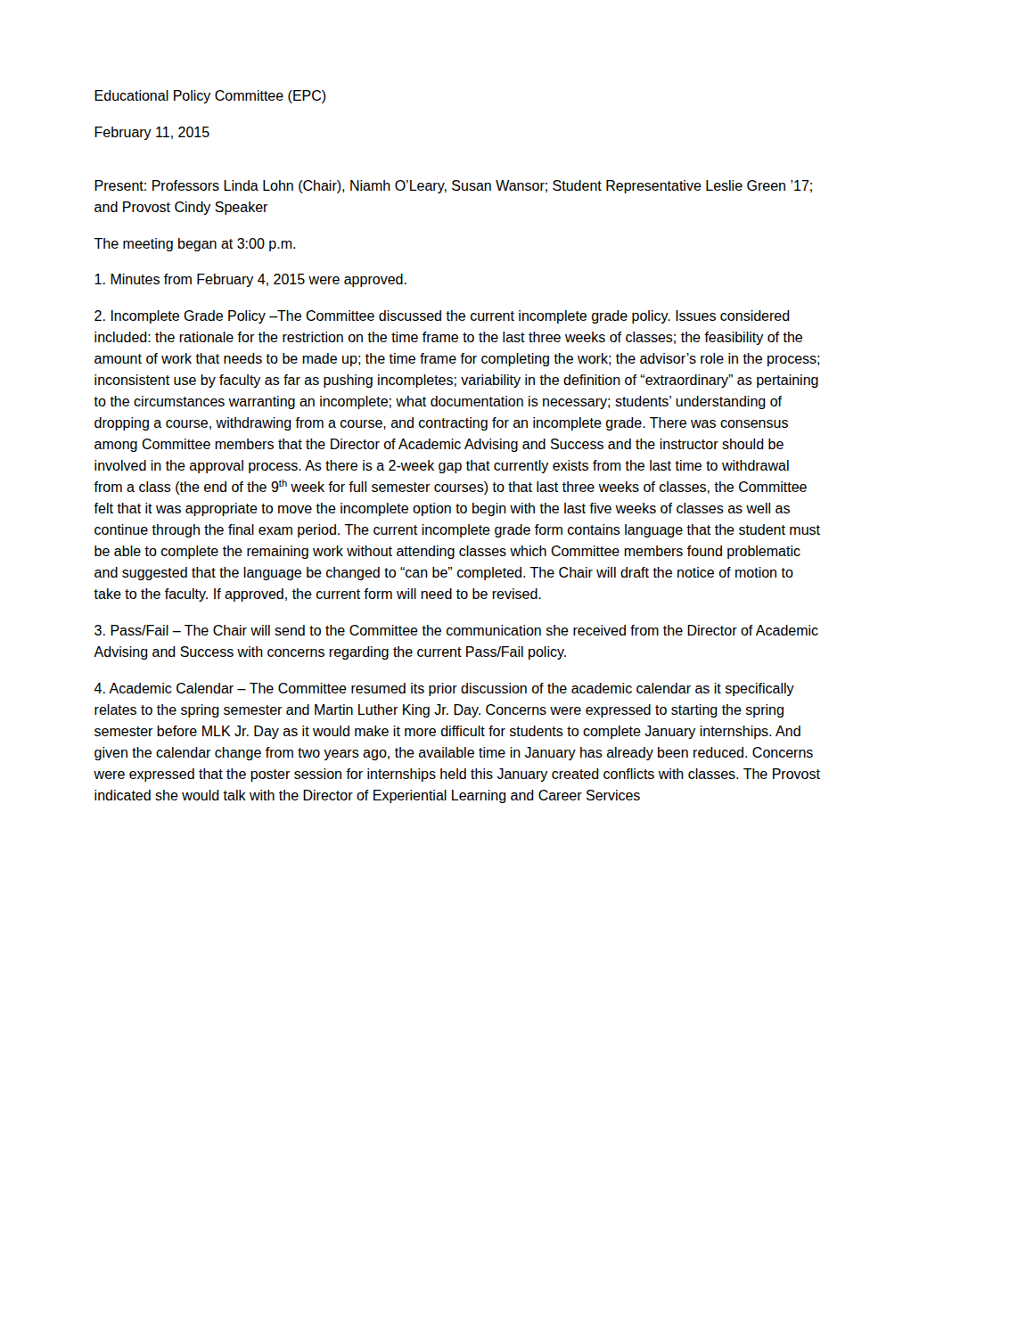Educational Policy Committee (EPC)
February 11, 2015
Present: Professors Linda Lohn (Chair), Niamh O’Leary, Susan Wansor; Student Representative Leslie Green ’17; and Provost Cindy Speaker
The meeting began at 3:00 p.m.
1. Minutes from February 4, 2015 were approved.
2. Incomplete Grade Policy –The Committee discussed the current incomplete grade policy. Issues considered included: the rationale for the restriction on the time frame to the last three weeks of classes; the feasibility of the amount of work that needs to be made up; the time frame for completing the work; the advisor’s role in the process; inconsistent use by faculty as far as pushing incompletes; variability in the definition of “extraordinary” as pertaining to the circumstances warranting an incomplete; what documentation is necessary; students’ understanding of dropping a course, withdrawing from a course, and contracting for an incomplete grade. There was consensus among Committee members that the Director of Academic Advising and Success and the instructor should be involved in the approval process. As there is a 2-week gap that currently exists from the last time to withdrawal from a class (the end of the 9th week for full semester courses) to that last three weeks of classes, the Committee felt that it was appropriate to move the incomplete option to begin with the last five weeks of classes as well as continue through the final exam period. The current incomplete grade form contains language that the student must be able to complete the remaining work without attending classes which Committee members found problematic and suggested that the language be changed to “can be” completed. The Chair will draft the notice of motion to take to the faculty. If approved, the current form will need to be revised.
3. Pass/Fail – The Chair will send to the Committee the communication she received from the Director of Academic Advising and Success with concerns regarding the current Pass/Fail policy.
4. Academic Calendar – The Committee resumed its prior discussion of the academic calendar as it specifically relates to the spring semester and Martin Luther King Jr. Day. Concerns were expressed to starting the spring semester before MLK Jr. Day as it would make it more difficult for students to complete January internships. And given the calendar change from two years ago, the available time in January has already been reduced. Concerns were expressed that the poster session for internships held this January created conflicts with classes. The Provost indicated she would talk with the Director of Experiential Learning and Career Services